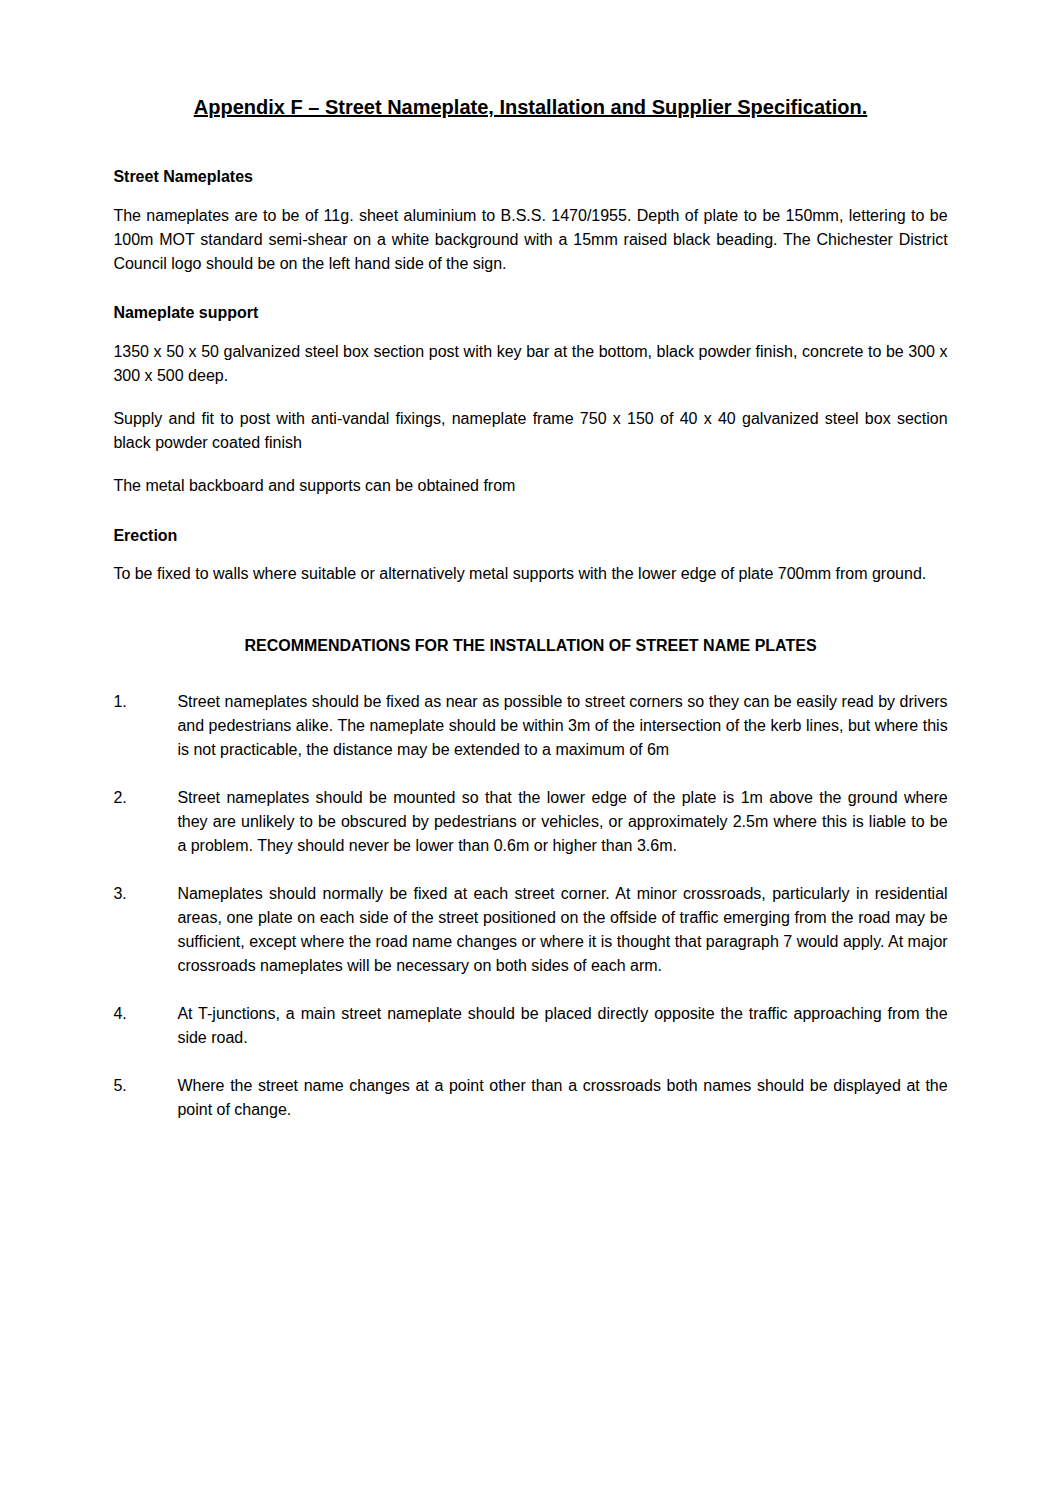Appendix F – Street Nameplate, Installation and Supplier Specification.
Street Nameplates
The nameplates are to be of 11g. sheet aluminium to B.S.S. 1470/1955. Depth of plate to be 150mm, lettering to be 100m MOT standard semi-shear on a white background with a 15mm raised black beading. The Chichester District Council logo should be on the left hand side of the sign.
Nameplate support
1350 x 50 x 50 galvanized steel box section post with key bar at the bottom, black powder finish, concrete to be 300 x 300 x 500 deep.
Supply and fit to post with anti-vandal fixings, nameplate frame 750 x 150 of 40 x 40 galvanized steel box section black powder coated finish
The metal backboard and supports can be obtained from
Erection
To be fixed to walls where suitable or alternatively metal supports with the lower edge of plate 700mm from ground.
RECOMMENDATIONS FOR THE INSTALLATION OF STREET NAME PLATES
Street nameplates should be fixed as near as possible to street corners so they can be easily read by drivers and pedestrians alike. The nameplate should be within 3m of the intersection of the kerb lines, but where this is not practicable, the distance may be extended to a maximum of 6m
Street nameplates should be mounted so that the lower edge of the plate is 1m above the ground where they are unlikely to be obscured by pedestrians or vehicles, or approximately 2.5m where this is liable to be a problem. They should never be lower than 0.6m or higher than 3.6m.
Nameplates should normally be fixed at each street corner. At minor crossroads, particularly in residential areas, one plate on each side of the street positioned on the offside of traffic emerging from the road may be sufficient, except where the road name changes or where it is thought that paragraph 7 would apply. At major crossroads nameplates will be necessary on both sides of each arm.
At T-junctions, a main street nameplate should be placed directly opposite the traffic approaching from the side road.
Where the street name changes at a point other than a crossroads both names should be displayed at the point of change.